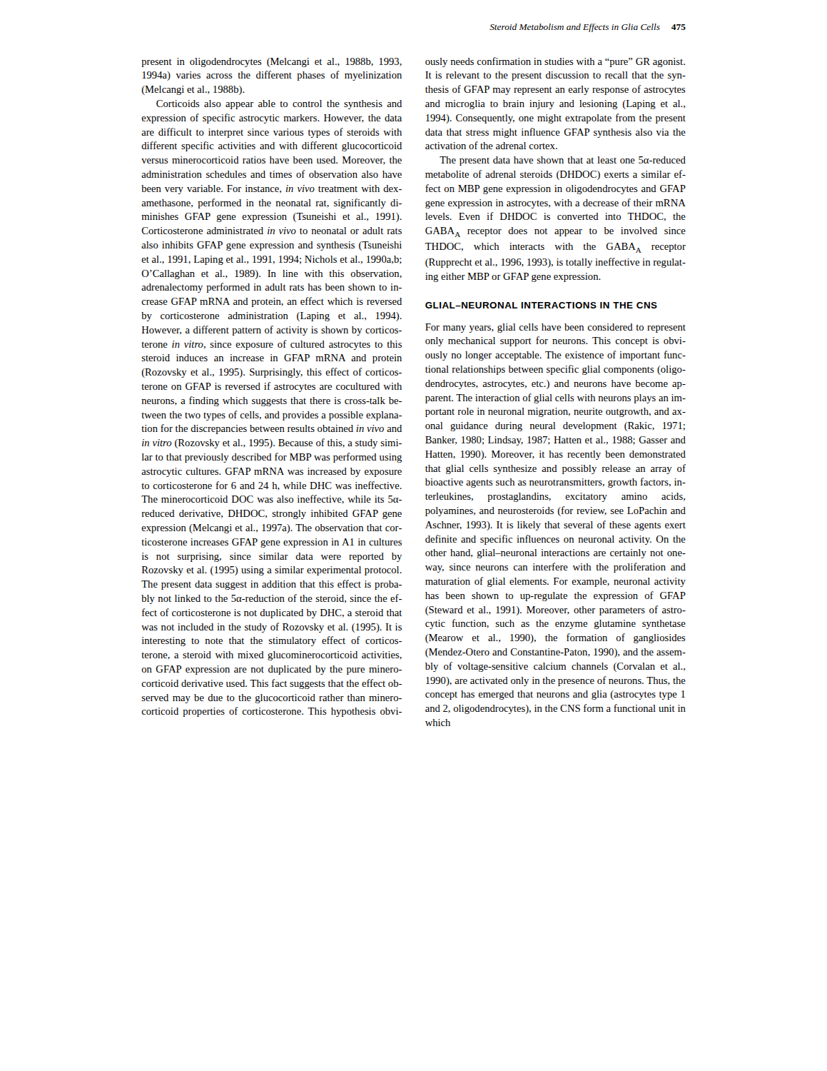Steroid Metabolism and Effects in Glia Cells475
present in oligodendrocytes (Melcangi et al., 1988b, 1993, 1994a) varies across the different phases of myelinization (Melcangi et al., 1988b).
Corticoids also appear able to control the synthesis and expression of specific astrocytic markers. However, the data are difficult to interpret since various types of steroids with different specific activities and with different glucocorticoid versus minerocorticoid ratios have been used. Moreover, the administration schedules and times of observation also have been very variable. For instance, in vivo treatment with dexamethasone, performed in the neonatal rat, significantly diminishes GFAP gene expression (Tsuneishi et al., 1991). Corticosterone administrated in vivo to neonatal or adult rats also inhibits GFAP gene expression and synthesis (Tsuneishi et al., 1991, Laping et al., 1991, 1994; Nichols et al., 1990a,b; O’Callaghan et al., 1989). In line with this observation, adrenalectomy performed in adult rats has been shown to increase GFAP mRNA and protein, an effect which is reversed by corticosterone administration (Laping et al., 1994). However, a different pattern of activity is shown by corticosterone in vitro, since exposure of cultured astrocytes to this steroid induces an increase in GFAP mRNA and protein (Rozovsky et al., 1995). Surprisingly, this effect of corticosterone on GFAP is reversed if astrocytes are cocultured with neurons, a finding which suggests that there is cross-talk between the two types of cells, and provides a possible explanation for the discrepancies between results obtained in vivo and in vitro (Rozovsky et al., 1995). Because of this, a study similar to that previously described for MBP was performed using astrocytic cultures. GFAP mRNA was increased by exposure to corticosterone for 6 and 24 h, while DHC was ineffective. The minerocorticoid DOC was also ineffective, while its 5α-reduced derivative, DHDOC, strongly inhibited GFAP gene expression (Melcangi et al., 1997a). The observation that corticosterone increases GFAP gene expression in A1 in cultures is not surprising, since similar data were reported by Rozovsky et al. (1995) using a similar experimental protocol. The present data suggest in addition that this effect is probably not linked to the 5α-reduction of the steroid, since the effect of corticosterone is not duplicated by DHC, a steroid that was not included in the study of Rozovsky et al. (1995). It is interesting to note that the stimulatory effect of corticosterone, a steroid with mixed glucominerocorticoid activities, on GFAP expression are not duplicated by the pure minerocorticoid derivative used. This fact suggests that the effect observed may be due to the glucocorticoid rather than minerocorticoid properties of corticosterone. This hypothesis obviously needs confirmation in studies with a “pure” GR agonist. It is relevant to the present discussion to recall that the synthesis of GFAP may represent an early response of astrocytes and microglia to brain injury and lesioning (Laping et al., 1994). Consequently, one might extrapolate from the present data that stress might influence GFAP synthesis also via the activation of the adrenal cortex.
The present data have shown that at least one 5α-reduced metabolite of adrenal steroids (DHDOC) exerts a similar effect on MBP gene expression in oligodendrocytes and GFAP gene expression in astrocytes, with a decrease of their mRNA levels. Even if DHDOC is converted into THDOC, the GABAA receptor does not appear to be involved since THDOC, which interacts with the GABAA receptor (Rupprecht et al., 1996, 1993), is totally ineffective in regulating either MBP or GFAP gene expression.
GLIAL–NEURONAL INTERACTIONS IN THE CNS
For many years, glial cells have been considered to represent only mechanical support for neurons. This concept is obviously no longer acceptable. The existence of important functional relationships between specific glial components (oligodendrocytes, astrocytes, etc.) and neurons have become apparent. The interaction of glial cells with neurons plays an important role in neuronal migration, neurite outgrowth, and axonal guidance during neural development (Rakic, 1971; Banker, 1980; Lindsay, 1987; Hatten et al., 1988; Gasser and Hatten, 1990). Moreover, it has recently been demonstrated that glial cells synthesize and possibly release an array of bioactive agents such as neurotransmitters, growth factors, interleukines, prostaglandins, excitatory amino acids, polyamines, and neurosteroids (for review, see LoPachin and Aschner, 1993). It is likely that several of these agents exert definite and specific influences on neuronal activity. On the other hand, glial–neuronal interactions are certainly not one-way, since neurons can interfere with the proliferation and maturation of glial elements. For example, neuronal activity has been shown to up-regulate the expression of GFAP (Steward et al., 1991). Moreover, other parameters of astrocytic function, such as the enzyme glutamine synthetase (Mearow et al., 1990), the formation of gangliosides (Mendez-Otero and Constantine-Paton, 1990), and the assembly of voltage-sensitive calcium channels (Corvalan et al., 1990), are activated only in the presence of neurons. Thus, the concept has emerged that neurons and glia (astrocytes type 1 and 2, oligodendrocytes), in the CNS form a functional unit in which